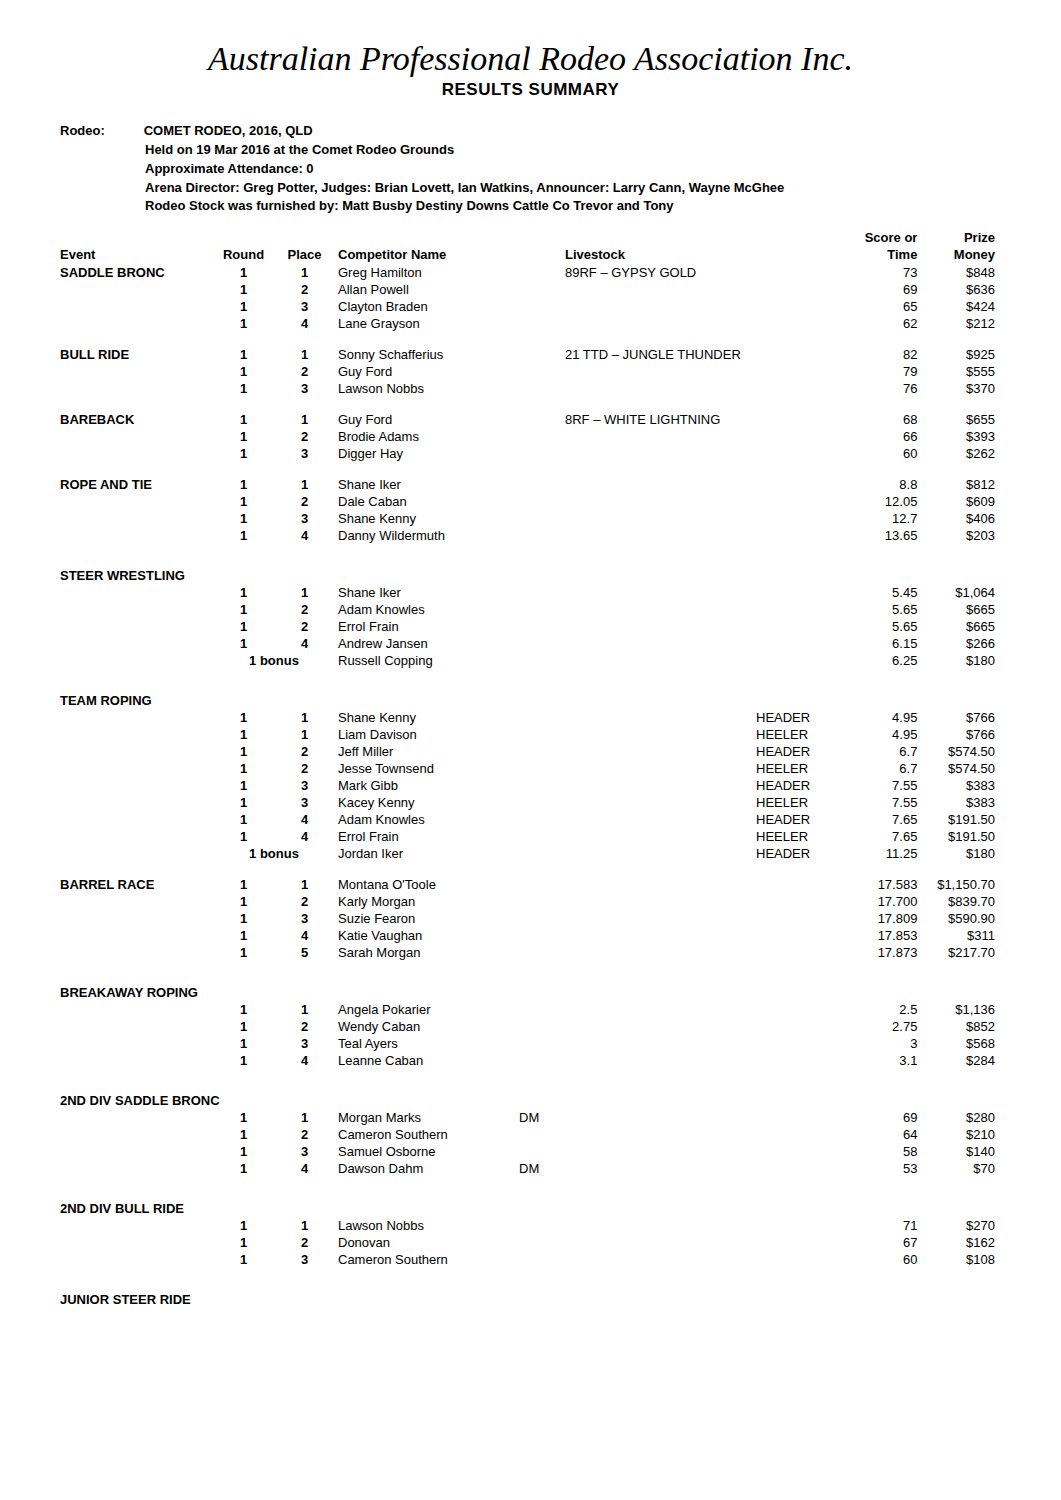Australian Professional Rodeo Association Inc.
RESULTS SUMMARY
Rodeo: COMET RODEO, 2016, QLD
Held on 19 Mar 2016 at the Comet Rodeo Grounds
Approximate Attendance: 0
Arena Director: Greg Potter, Judges: Brian Lovett, Ian Watkins, Announcer: Larry Cann, Wayne McGhee
Rodeo Stock was furnished by: Matt Busby Destiny Downs Cattle Co Trevor and Tony
| | | | | | | | Score or | Prize |
| --- | --- | --- | --- | --- | --- | --- | --- | --- |
| Event | Round | Place | Competitor Name | | Livestock | | Time | Money |
| SADDLE BRONC | 1 | 1 | Greg Hamilton | | 89RF – GYPSY GOLD | | 73 | $848 |
| | 1 | 2 | Allan Powell | | | | 69 | $636 |
| | 1 | 3 | Clayton Braden | | | | 65 | $424 |
| | 1 | 4 | Lane Grayson | | | | 62 | $212 |
| BULL RIDE | 1 | 1 | Sonny Schafferius | | 21 TTD – JUNGLE THUNDER | | 82 | $925 |
| | 1 | 2 | Guy Ford | | | | 79 | $555 |
| | 1 | 3 | Lawson Nobbs | | | | 76 | $370 |
| BAREBACK | 1 | 1 | Guy Ford | | 8RF – WHITE LIGHTNING | | 68 | $655 |
| | 1 | 2 | Brodie Adams | | | | 66 | $393 |
| | 1 | 3 | Digger Hay | | | | 60 | $262 |
| ROPE AND TIE | 1 | 1 | Shane Iker | | | | 8.8 | $812 |
| | 1 | 2 | Dale Caban | | | | 12.05 | $609 |
| | 1 | 3 | Shane Kenny | | | | 12.7 | $406 |
| | 1 | 4 | Danny Wildermuth | | | | 13.65 | $203 |
| STEER WRESTLING |
| | 1 | 1 | Shane Iker | | | | 5.45 | $1,064 |
| | 1 | 2 | Adam Knowles | | | | 5.65 | $665 |
| | 1 | 2 | Errol Frain | | | | 5.65 | $665 |
| | 1 | 4 | Andrew Jansen | | | | 6.15 | $266 |
| | 1 bonus | Russell Copping | | | | 6.25 | $180 |
| TEAM ROPING |
| | 1 | 1 | Shane Kenny | | | HEADER | 4.95 | $766 |
| | 1 | 1 | Liam Davison | | | HEELER | 4.95 | $766 |
| | 1 | 2 | Jeff Miller | | | HEADER | 6.7 | $574.50 |
| | 1 | 2 | Jesse Townsend | | | HEELER | 6.7 | $574.50 |
| | 1 | 3 | Mark Gibb | | | HEADER | 7.55 | $383 |
| | 1 | 3 | Kacey Kenny | | | HEELER | 7.55 | $383 |
| | 1 | 4 | Adam Knowles | | | HEADER | 7.65 | $191.50 |
| | 1 | 4 | Errol Frain | | | HEELER | 7.65 | $191.50 |
| | 1 bonus | Jordan Iker | | | HEADER | 11.25 | $180 |
| BARREL RACE | 1 | 1 | Montana O'Toole | | | | 17.583 | $1,150.70 |
| | 1 | 2 | Karly Morgan | | | | 17.700 | $839.70 |
| | 1 | 3 | Suzie Fearon | | | | 17.809 | $590.90 |
| | 1 | 4 | Katie Vaughan | | | | 17.853 | $311 |
| | 1 | 5 | Sarah Morgan | | | | 17.873 | $217.70 |
| BREAKAWAY ROPING |
| | 1 | 1 | Angela Pokarier | | | | 2.5 | $1,136 |
| | 1 | 2 | Wendy Caban | | | | 2.75 | $852 |
| | 1 | 3 | Teal Ayers | | | | 3 | $568 |
| | 1 | 4 | Leanne Caban | | | | 3.1 | $284 |
| 2ND DIV SADDLE BRONC |
| | 1 | 1 | Morgan Marks | DM | | | 69 | $280 |
| | 1 | 2 | Cameron Southern | | | | 64 | $210 |
| | 1 | 3 | Samuel Osborne | | | | 58 | $140 |
| | 1 | 4 | Dawson Dahm | DM | | | 53 | $70 |
| 2ND DIV BULL RIDE |
| | 1 | 1 | Lawson Nobbs | | | | 71 | $270 |
| | 1 | 2 | Donovan | | | | 67 | $162 |
| | 1 | 3 | Cameron Southern | | | | 60 | $108 |
| JUNIOR STEER RIDE |